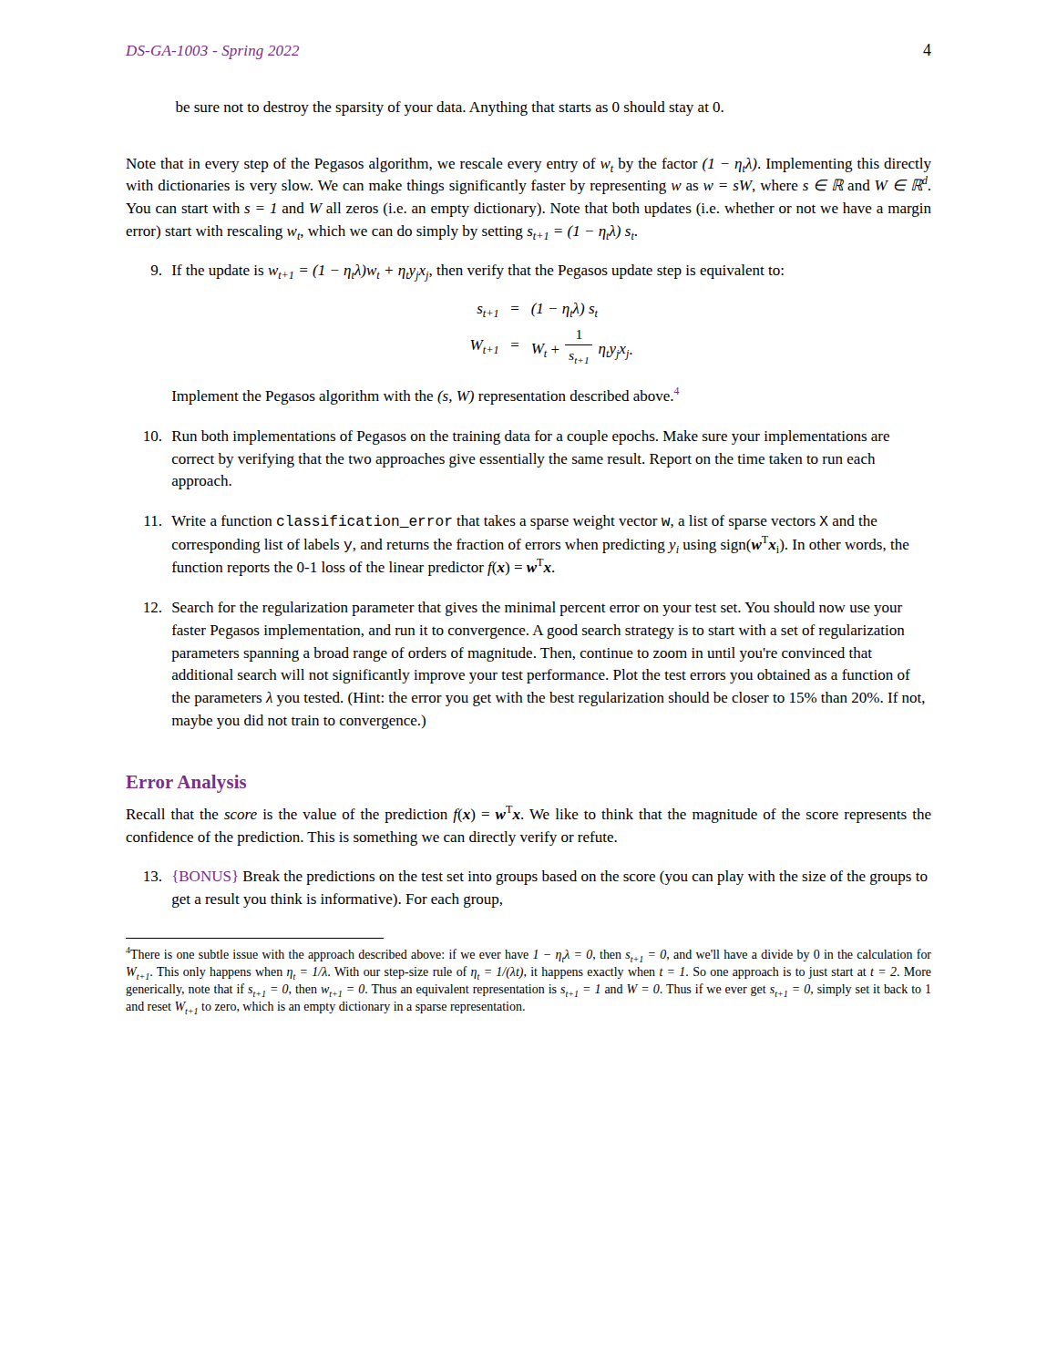DS-GA-1003 - Spring 2022 4
be sure not to destroy the sparsity of your data. Anything that starts as 0 should stay at 0.
Note that in every step of the Pegasos algorithm, we rescale every entry of wt by the factor (1 − ηtλ). Implementing this directly with dictionaries is very slow. We can make things significantly faster by representing w as w = sW, where s ∈ ℝ and W ∈ ℝd. You can start with s = 1 and W all zeros (i.e. an empty dictionary). Note that both updates (i.e. whether or not we have a margin error) start with rescaling wt, which we can do simply by setting st+1 = (1 − ηtλ) st.
If the update is wt+1 = (1 − ηtλ)wt + ηtyjxj, then verify that the Pegasos update step is equivalent to:
| s t+1 | = | (1 − η t λ) s t |
| W t+1 | = | W t + 1 s t+1 η t y j x j . |
Implement the Pegasos algorithm with the (s, W) representation described above.4
Run both implementations of Pegasos on the training data for a couple epochs. Make sure your implementations are correct by verifying that the two approaches give essentially the same result. Report on the time taken to run each approach.
Write a function classification_error that takes a sparse weight vector w, a list of sparse vectors X and the corresponding list of labels y, and returns the fraction of errors when predicting yi using sign(wTxi). In other words, the function reports the 0-1 loss of the linear predictor f(x) = wTx.
Search for the regularization parameter that gives the minimal percent error on your test set. You should now use your faster Pegasos implementation, and run it to convergence. A good search strategy is to start with a set of regularization parameters spanning a broad range of orders of magnitude. Then, continue to zoom in until you're convinced that additional search will not significantly improve your test performance. Plot the test errors you obtained as a function of the parameters λ you tested. (Hint: the error you get with the best regularization should be closer to 15% than 20%. If not, maybe you did not train to convergence.)
Error Analysis
Recall that the score is the value of the prediction f(x) = wTx. We like to think that the magnitude of the score represents the confidence of the prediction. This is something we can directly verify or refute.
{BONUS} Break the predictions on the test set into groups based on the score (you can play with the size of the groups to get a result you think is informative). For each group,
4There is one subtle issue with the approach described above: if we ever have 1 − ηtλ = 0, then st+1 = 0, and we'll have a divide by 0 in the calculation for Wt+1. This only happens when ηt = 1/λ. With our step-size rule of ηt = 1/(λt), it happens exactly when t = 1. So one approach is to just start at t = 2. More generically, note that if st+1 = 0, then wt+1 = 0. Thus an equivalent representation is st+1 = 1 and W = 0. Thus if we ever get st+1 = 0, simply set it back to 1 and reset Wt+1 to zero, which is an empty dictionary in a sparse representation.